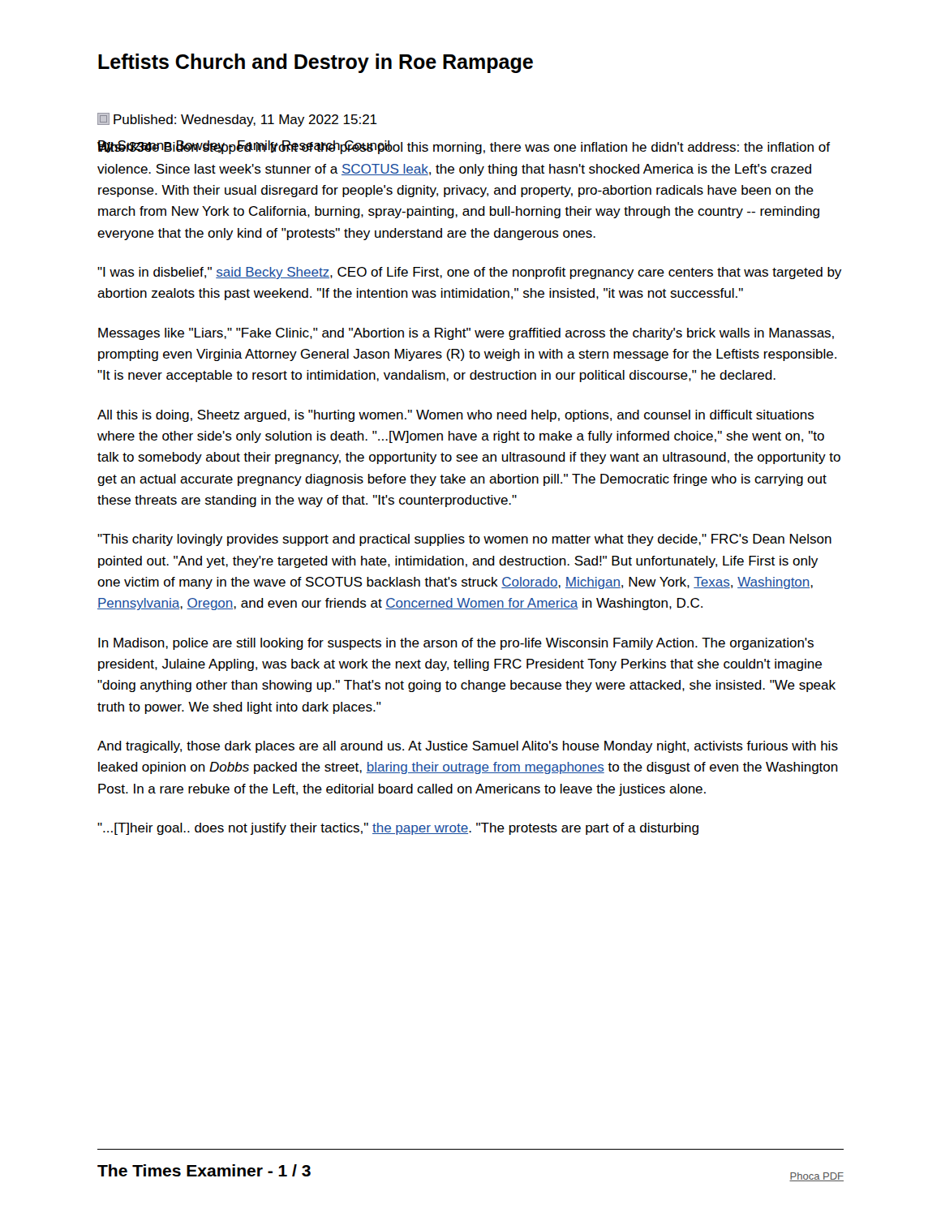Leftists Church and Destroy in Roe Rampage
Published: Wednesday, 11 May 2022 15:21
By Suzanne Bowdey - Family Research Council
Hits: 334
When Joe Biden stepped in front of the press pool this morning, there was one inflation he didn't address: the inflation of violence. Since last week's stunner of a SCOTUS leak, the only thing that hasn't shocked America is the Left's crazed response. With their usual disregard for people's dignity, privacy, and property, pro-abortion radicals have been on the march from New York to California, burning, spray-painting, and bull-horning their way through the country -- reminding everyone that the only kind of "protests" they understand are the dangerous ones.
"I was in disbelief," said Becky Sheetz, CEO of Life First, one of the nonprofit pregnancy care centers that was targeted by abortion zealots this past weekend. "If the intention was intimidation," she insisted, "it was not successful."
Messages like "Liars," "Fake Clinic," and "Abortion is a Right" were graffitied across the charity's brick walls in Manassas, prompting even Virginia Attorney General Jason Miyares (R) to weigh in with a stern message for the Leftists responsible. "It is never acceptable to resort to intimidation, vandalism, or destruction in our political discourse," he declared.
All this is doing, Sheetz argued, is "hurting women." Women who need help, options, and counsel in difficult situations where the other side's only solution is death. "...[W]omen have a right to make a fully informed choice," she went on, "to talk to somebody about their pregnancy, the opportunity to see an ultrasound if they want an ultrasound, the opportunity to get an actual accurate pregnancy diagnosis before they take an abortion pill." The Democratic fringe who is carrying out these threats are standing in the way of that. "It's counterproductive."
"This charity lovingly provides support and practical supplies to women no matter what they decide," FRC's Dean Nelson pointed out. "And yet, they're targeted with hate, intimidation, and destruction. Sad!" But unfortunately, Life First is only one victim of many in the wave of SCOTUS backlash that's struck Colorado, Michigan, New York, Texas, Washington, Pennsylvania, Oregon, and even our friends at Concerned Women for America in Washington, D.C.
In Madison, police are still looking for suspects in the arson of the pro-life Wisconsin Family Action. The organization's president, Julaine Appling, was back at work the next day, telling FRC President Tony Perkins that she couldn't imagine "doing anything other than showing up." That's not going to change because they were attacked, she insisted. "We speak truth to power. We shed light into dark places."
And tragically, those dark places are all around us. At Justice Samuel Alito's house Monday night, activists furious with his leaked opinion on Dobbs packed the street, blaring their outrage from megaphones to the disgust of even the Washington Post. In a rare rebuke of the Left, the editorial board called on Americans to leave the justices alone.
"...[T]heir goal.. does not justify their tactics," the paper wrote. "The protests are part of a disturbing
The Times Examiner - 1 / 3
Phoca PDF